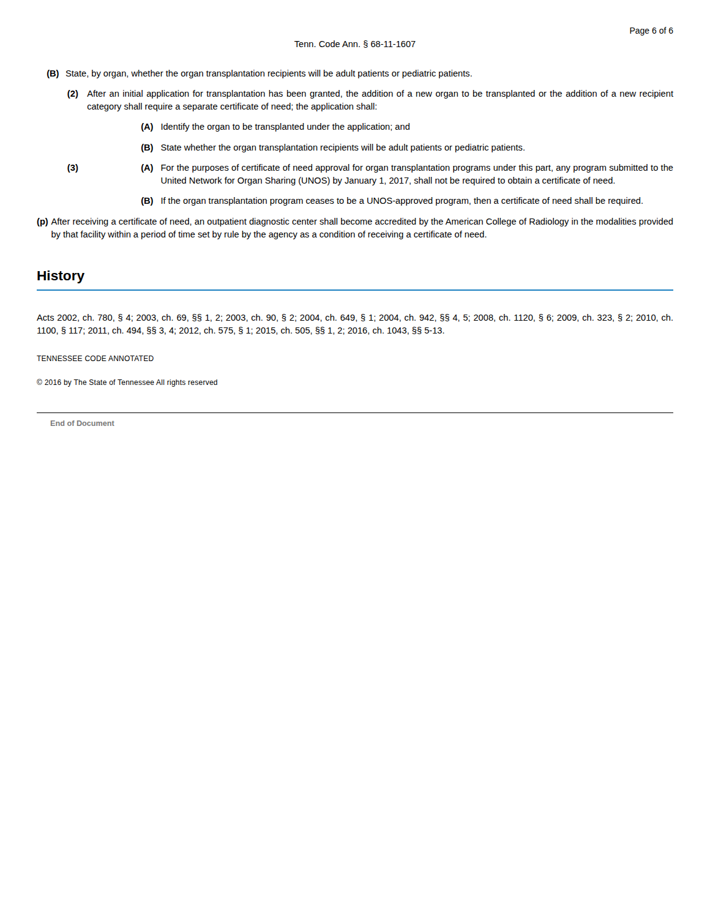Page 6 of 6
Tenn. Code Ann. § 68-11-1607
(B) State, by organ, whether the organ transplantation recipients will be adult patients or pediatric patients.
(2) After an initial application for transplantation has been granted, the addition of a new organ to be transplanted or the addition of a new recipient category shall require a separate certificate of need; the application shall:
(A) Identify the organ to be transplanted under the application; and
(B) State whether the organ transplantation recipients will be adult patients or pediatric patients.
(3)
(A) For the purposes of certificate of need approval for organ transplantation programs under this part, any program submitted to the United Network for Organ Sharing (UNOS) by January 1, 2017, shall not be required to obtain a certificate of need.
(B) If the organ transplantation program ceases to be a UNOS-approved program, then a certificate of need shall be required.
(p) After receiving a certificate of need, an outpatient diagnostic center shall become accredited by the American College of Radiology in the modalities provided by that facility within a period of time set by rule by the agency as a condition of receiving a certificate of need.
History
Acts 2002, ch. 780, § 4; 2003, ch. 69, §§ 1, 2; 2003, ch. 90, § 2; 2004, ch. 649, § 1; 2004, ch. 942, §§ 4, 5; 2008, ch. 1120, § 6; 2009, ch. 323, § 2; 2010, ch. 1100, § 117; 2011, ch. 494, §§ 3, 4; 2012, ch. 575, § 1; 2015, ch. 505, §§ 1, 2; 2016, ch. 1043, §§ 5-13.
TENNESSEE CODE ANNOTATED
© 2016 by The State of Tennessee All rights reserved
End of Document